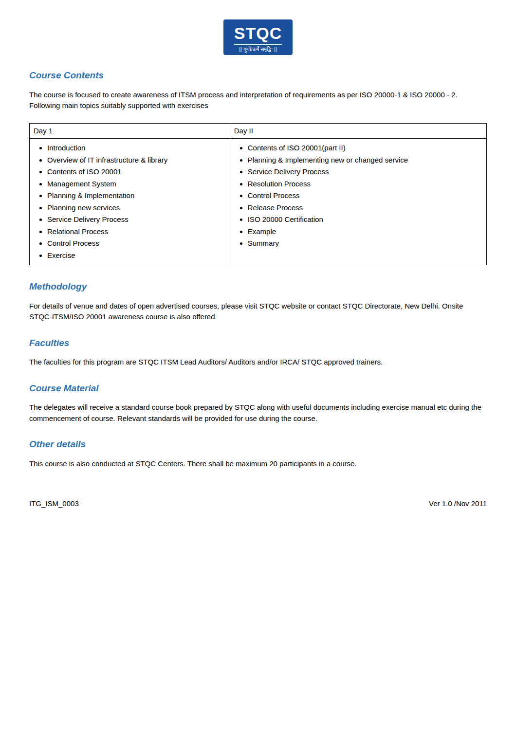STQC
|| गुणोत्कर्षे समृद्धि: ||
Course Contents
The course is focused to create awareness of ITSM process and interpretation of requirements as per ISO 20000-1 & ISO 20000 - 2. Following main topics suitably supported with exercises
| Day 1 | Day II |
| --- | --- |
| Introduction Overview of IT infrastructure & library Contents of ISO 20001 Management System Planning & Implementation Planning new services Service Delivery Process Relational Process Control Process Exercise | Contents of ISO 20001(part II) Planning & Implementing new or changed service Service Delivery Process Resolution Process Control Process Release Process ISO 20000 Certification Example Summary |
Methodology
For details of venue and dates of open advertised courses, please visit STQC website or contact STQC Directorate, New Delhi. Onsite STQC-ITSM/ISO 20001 awareness course is also offered.
Faculties
The faculties for this program are STQC ITSM Lead Auditors/ Auditors and/or IRCA/ STQC approved trainers.
Course Material
The delegates will receive a standard course book prepared by STQC along with useful documents including exercise manual etc during the commencement of course. Relevant standards will be provided for use during the course.
Other details
This course is also conducted at STQC Centers. There shall be maximum 20 participants in a course.
ITG_ISM_0003 Ver 1.0 /Nov 2011